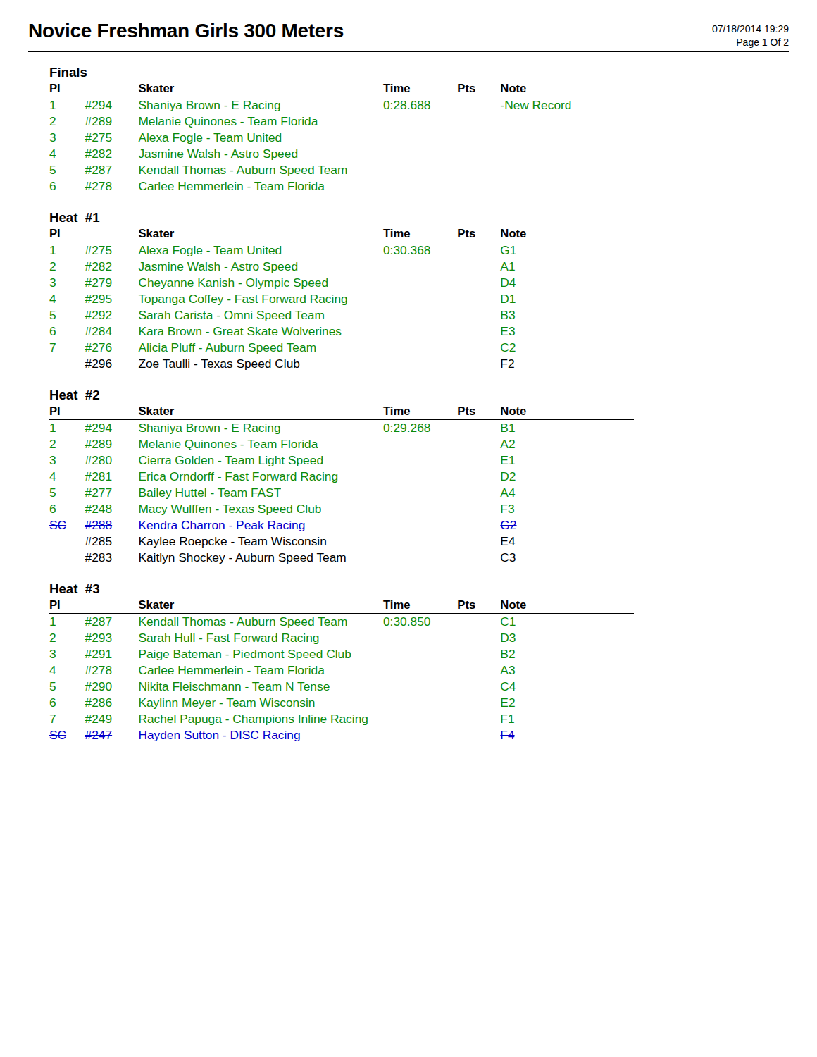Novice Freshman Girls 300 Meters
07/18/2014 19:29
Page 1 Of 2
Finals
| Pl | | Skater | Time | Pts | Note |
| --- | --- | --- | --- | --- | --- |
| 1 | #294 | Shaniya Brown - E Racing | 0:28.688 | | -New Record |
| 2 | #289 | Melanie Quinones - Team Florida | | | |
| 3 | #275 | Alexa Fogle - Team United | | | |
| 4 | #282 | Jasmine Walsh - Astro Speed | | | |
| 5 | #287 | Kendall Thomas - Auburn Speed Team | | | |
| 6 | #278 | Carlee Hemmerlein - Team Florida | | | |
Heat #1
| Pl | | Skater | Time | Pts | Note |
| --- | --- | --- | --- | --- | --- |
| 1 | #275 | Alexa Fogle - Team United | 0:30.368 | | G1 |
| 2 | #282 | Jasmine Walsh - Astro Speed | | | A1 |
| 3 | #279 | Cheyanne Kanish - Olympic Speed | | | D4 |
| 4 | #295 | Topanga Coffey - Fast Forward Racing | | | D1 |
| 5 | #292 | Sarah Carista - Omni Speed Team | | | B3 |
| 6 | #284 | Kara Brown - Great Skate Wolverines | | | E3 |
| 7 | #276 | Alicia Pluff - Auburn Speed Team | | | C2 |
| | #296 | Zoe Taulli - Texas Speed Club | | | F2 |
Heat #2
| Pl | | Skater | Time | Pts | Note |
| --- | --- | --- | --- | --- | --- |
| 1 | #294 | Shaniya Brown - E Racing | 0:29.268 | | B1 |
| 2 | #289 | Melanie Quinones - Team Florida | | | A2 |
| 3 | #280 | Cierra Golden - Team Light Speed | | | E1 |
| 4 | #281 | Erica Orndorff - Fast Forward Racing | | | D2 |
| 5 | #277 | Bailey Huttel - Team FAST | | | A4 |
| 6 | #248 | Macy Wulffen - Texas Speed Club | | | F3 |
| SC | #288 | Kendra Charron - Peak Racing | | | G2 |
| | #285 | Kaylee Roepcke - Team Wisconsin | | | E4 |
| | #283 | Kaitlyn Shockey - Auburn Speed Team | | | C3 |
Heat #3
| Pl | | Skater | Time | Pts | Note |
| --- | --- | --- | --- | --- | --- |
| 1 | #287 | Kendall Thomas - Auburn Speed Team | 0:30.850 | | C1 |
| 2 | #293 | Sarah Hull - Fast Forward Racing | | | D3 |
| 3 | #291 | Paige Bateman - Piedmont Speed Club | | | B2 |
| 4 | #278 | Carlee Hemmerlein - Team Florida | | | A3 |
| 5 | #290 | Nikita Fleischmann - Team N Tense | | | C4 |
| 6 | #286 | Kaylinn Meyer - Team Wisconsin | | | E2 |
| 7 | #249 | Rachel Papuga - Champions Inline Racing | | | F1 |
| SC | #247 | Hayden Sutton - DISC Racing | | | F4 |